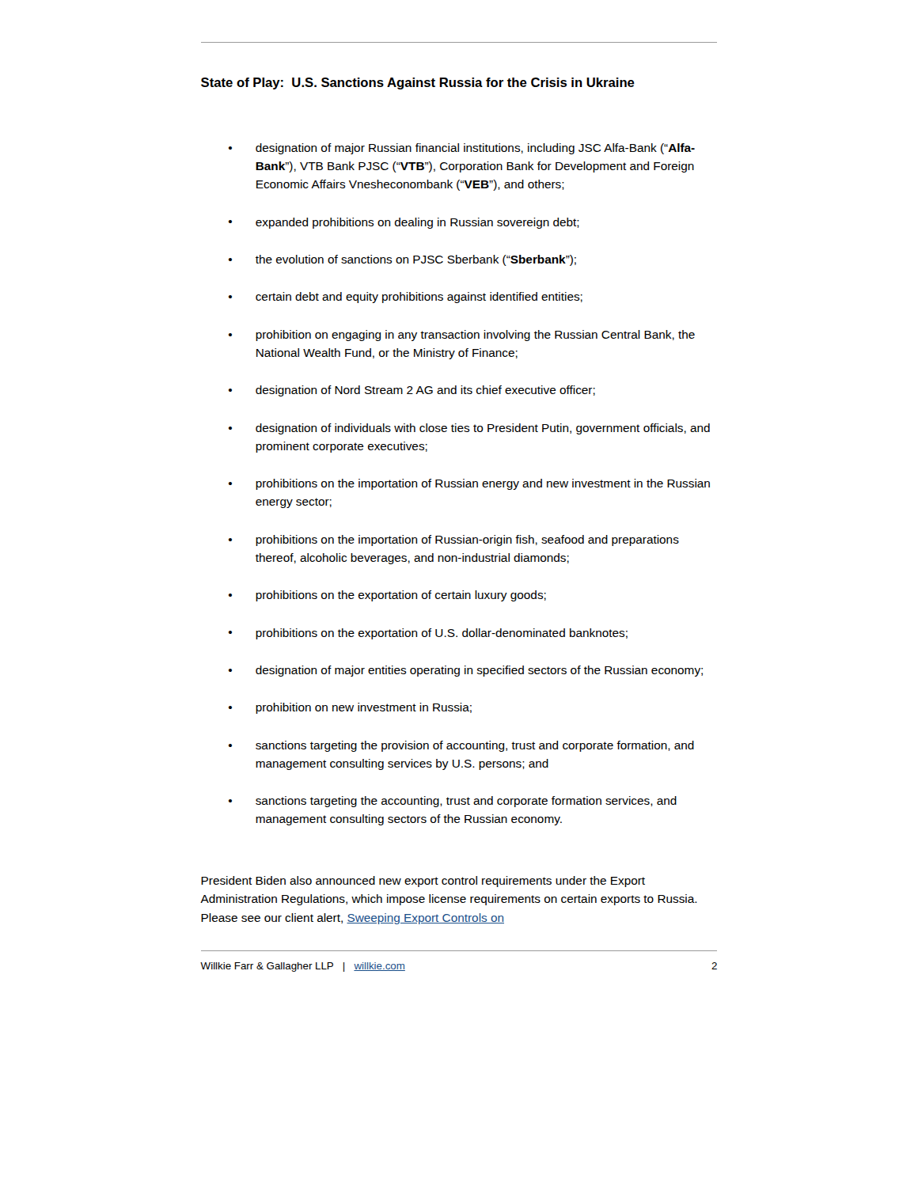State of Play: U.S. Sanctions Against Russia for the Crisis in Ukraine
designation of major Russian financial institutions, including JSC Alfa-Bank (“Alfa-Bank”), VTB Bank PJSC (“VTB”), Corporation Bank for Development and Foreign Economic Affairs Vnesheconombank (“VEB”), and others;
expanded prohibitions on dealing in Russian sovereign debt;
the evolution of sanctions on PJSC Sberbank (“Sberbank”);
certain debt and equity prohibitions against identified entities;
prohibition on engaging in any transaction involving the Russian Central Bank, the National Wealth Fund, or the Ministry of Finance;
designation of Nord Stream 2 AG and its chief executive officer;
designation of individuals with close ties to President Putin, government officials, and prominent corporate executives;
prohibitions on the importation of Russian energy and new investment in the Russian energy sector;
prohibitions on the importation of Russian-origin fish, seafood and preparations thereof, alcoholic beverages, and non-industrial diamonds;
prohibitions on the exportation of certain luxury goods;
prohibitions on the exportation of U.S. dollar-denominated banknotes;
designation of major entities operating in specified sectors of the Russian economy;
prohibition on new investment in Russia;
sanctions targeting the provision of accounting, trust and corporate formation, and management consulting services by U.S. persons; and
sanctions targeting the accounting, trust and corporate formation services, and management consulting sectors of the Russian economy.
President Biden also announced new export control requirements under the Export Administration Regulations, which impose license requirements on certain exports to Russia. Please see our client alert, Sweeping Export Controls on
Willkie Farr & Gallagher LLP | willkie.com
2